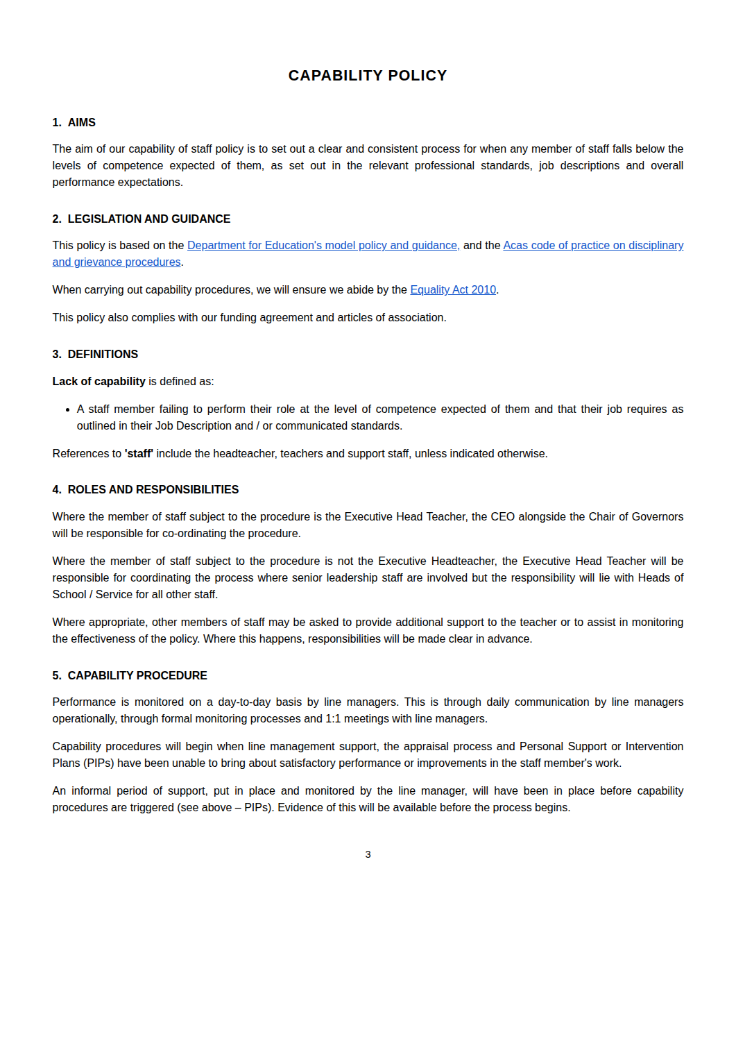CAPABILITY POLICY
1. AIMS
The aim of our capability of staff policy is to set out a clear and consistent process for when any member of staff falls below the levels of competence expected of them, as set out in the relevant professional standards, job descriptions and overall performance expectations.
2. LEGISLATION AND GUIDANCE
This policy is based on the Department for Education's model policy and guidance, and the Acas code of practice on disciplinary and grievance procedures.
When carrying out capability procedures, we will ensure we abide by the Equality Act 2010.
This policy also complies with our funding agreement and articles of association.
3. DEFINITIONS
Lack of capability is defined as:
A staff member failing to perform their role at the level of competence expected of them and that their job requires as outlined in their Job Description and / or communicated standards.
References to 'staff' include the headteacher, teachers and support staff, unless indicated otherwise.
4. ROLES AND RESPONSIBILITIES
Where the member of staff subject to the procedure is the Executive Head Teacher, the CEO alongside the Chair of Governors will be responsible for co-ordinating the procedure.
Where the member of staff subject to the procedure is not the Executive Headteacher, the Executive Head Teacher will be responsible for coordinating the process where senior leadership staff are involved but the responsibility will lie with Heads of School / Service for all other staff.
Where appropriate, other members of staff may be asked to provide additional support to the teacher or to assist in monitoring the effectiveness of the policy. Where this happens, responsibilities will be made clear in advance.
5. CAPABILITY PROCEDURE
Performance is monitored on a day-to-day basis by line managers. This is through daily communication by line managers operationally, through formal monitoring processes and 1:1 meetings with line managers.
Capability procedures will begin when line management support, the appraisal process and Personal Support or Intervention Plans (PIPs) have been unable to bring about satisfactory performance or improvements in the staff member's work.
An informal period of support, put in place and monitored by the line manager, will have been in place before capability procedures are triggered (see above – PIPs). Evidence of this will be available before the process begins.
3